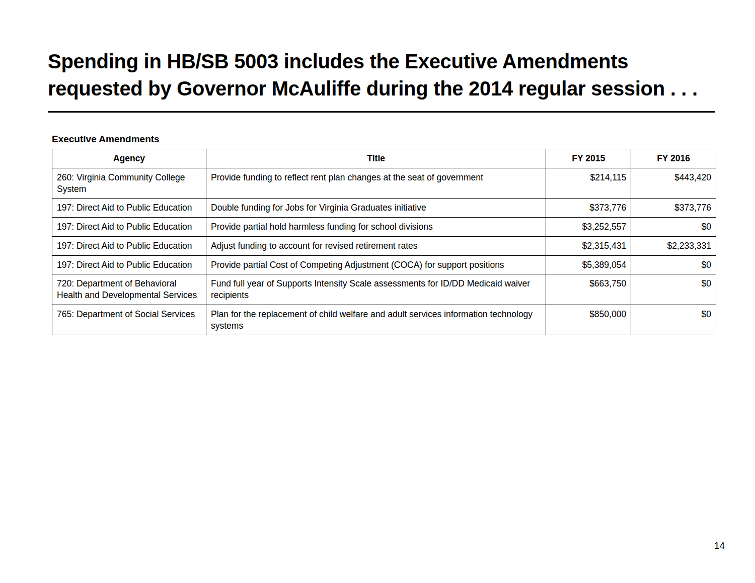Spending in HB/SB 5003 includes the Executive Amendments requested by Governor McAuliffe during the 2014 regular session . . .
Executive Amendments
| Agency | Title | FY 2015 | FY 2016 |
| --- | --- | --- | --- |
| 260: Virginia Community College System | Provide funding to reflect rent plan changes at the seat of government | $214,115 | $443,420 |
| 197: Direct Aid to Public Education | Double funding for Jobs for Virginia Graduates initiative | $373,776 | $373,776 |
| 197: Direct Aid to Public Education | Provide partial hold harmless funding for school divisions | $3,252,557 | $0 |
| 197: Direct Aid to Public Education | Adjust funding to account for revised retirement rates | $2,315,431 | $2,233,331 |
| 197: Direct Aid to Public Education | Provide partial Cost of Competing Adjustment (COCA) for support positions | $5,389,054 | $0 |
| 720: Department of Behavioral Health and Developmental Services | Fund full year of Supports Intensity Scale assessments for ID/DD Medicaid waiver recipients | $663,750 | $0 |
| 765: Department of Social Services | Plan for the replacement of child welfare and adult services information technology systems | $850,000 | $0 |
14